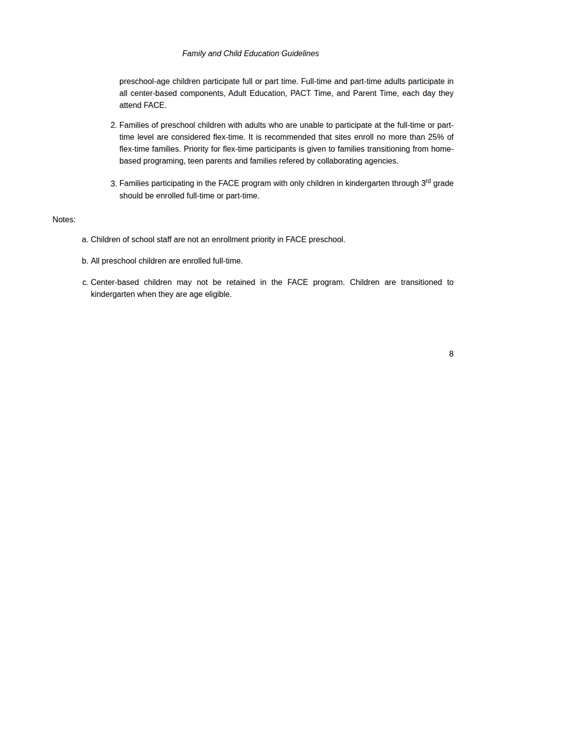Family and Child Education Guidelines
preschool-age children participate full or part time. Full-time and part-time adults participate in all center-based components, Adult Education, PACT Time, and Parent Time, each day they attend FACE.
Families of preschool children with adults who are unable to participate at the full-time or part-time level are considered flex-time. It is recommended that sites enroll no more than 25% of flex-time families. Priority for flex-time participants is given to families transitioning from home-based programing, teen parents and families refered by collaborating agencies.
Families participating in the FACE program with only children in kindergarten through 3rd grade should be enrolled full-time or part-time.
Notes:
Children of school staff are not an enrollment priority in FACE preschool.
All preschool children are enrolled full-time.
Center-based children may not be retained in the FACE program. Children are transitioned to kindergarten when they are age eligible.
8